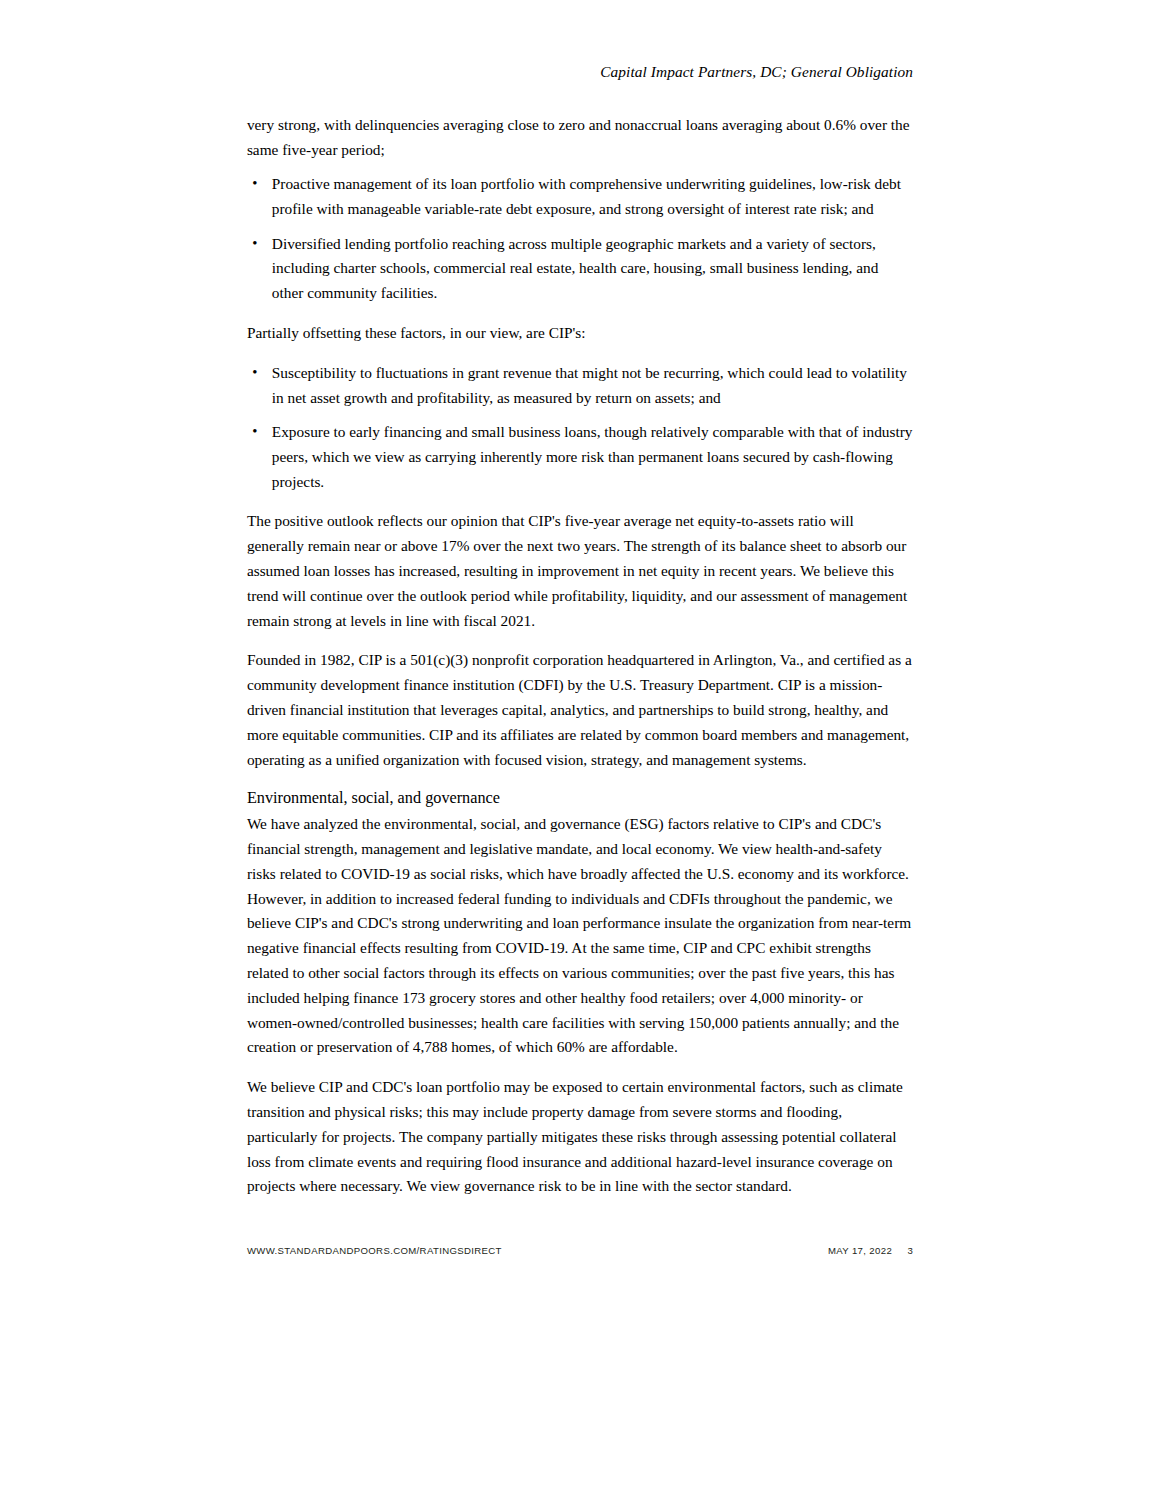Capital Impact Partners, DC; General Obligation
very strong, with delinquencies averaging close to zero and nonaccrual loans averaging about 0.6% over the same five-year period;
Proactive management of its loan portfolio with comprehensive underwriting guidelines, low-risk debt profile with manageable variable-rate debt exposure, and strong oversight of interest rate risk; and
Diversified lending portfolio reaching across multiple geographic markets and a variety of sectors, including charter schools, commercial real estate, health care, housing, small business lending, and other community facilities.
Partially offsetting these factors, in our view, are CIP's:
Susceptibility to fluctuations in grant revenue that might not be recurring, which could lead to volatility in net asset growth and profitability, as measured by return on assets; and
Exposure to early financing and small business loans, though relatively comparable with that of industry peers, which we view as carrying inherently more risk than permanent loans secured by cash-flowing projects.
The positive outlook reflects our opinion that CIP's five-year average net equity-to-assets ratio will generally remain near or above 17% over the next two years. The strength of its balance sheet to absorb our assumed loan losses has increased, resulting in improvement in net equity in recent years. We believe this trend will continue over the outlook period while profitability, liquidity, and our assessment of management remain strong at levels in line with fiscal 2021.
Founded in 1982, CIP is a 501(c)(3) nonprofit corporation headquartered in Arlington, Va., and certified as a community development finance institution (CDFI) by the U.S. Treasury Department. CIP is a mission-driven financial institution that leverages capital, analytics, and partnerships to build strong, healthy, and more equitable communities. CIP and its affiliates are related by common board members and management, operating as a unified organization with focused vision, strategy, and management systems.
Environmental, social, and governance
We have analyzed the environmental, social, and governance (ESG) factors relative to CIP's and CDC's financial strength, management and legislative mandate, and local economy. We view health-and-safety risks related to COVID-19 as social risks, which have broadly affected the U.S. economy and its workforce. However, in addition to increased federal funding to individuals and CDFIs throughout the pandemic, we believe CIP's and CDC's strong underwriting and loan performance insulate the organization from near-term negative financial effects resulting from COVID-19. At the same time, CIP and CPC exhibit strengths related to other social factors through its effects on various communities; over the past five years, this has included helping finance 173 grocery stores and other healthy food retailers; over 4,000 minority- or women-owned/controlled businesses; health care facilities with serving 150,000 patients annually; and the creation or preservation of 4,788 homes, of which 60% are affordable.
We believe CIP and CDC's loan portfolio may be exposed to certain environmental factors, such as climate transition and physical risks; this may include property damage from severe storms and flooding, particularly for projects. The company partially mitigates these risks through assessing potential collateral loss from climate events and requiring flood insurance and additional hazard-level insurance coverage on projects where necessary. We view governance risk to be in line with the sector standard.
www.standardandpoors.com/ratingsdirect
MAY 17, 20223